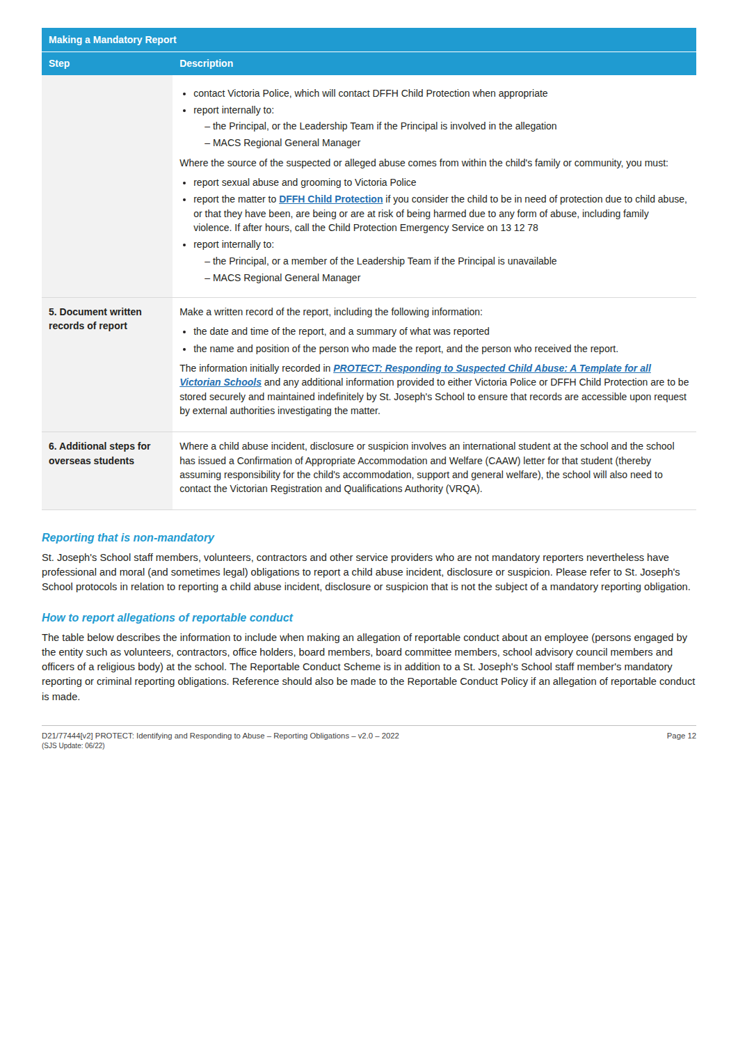Making a Mandatory Report
| Step | Description |
| --- | --- |
| | contact Victoria Police, which will contact DFFH Child Protection when appropriate report internally to: the Principal, or the Leadership Team if the Principal is involved in the allegation MACS Regional General Manager Where the source of the suspected or alleged abuse comes from within the child's family or community, you must: report sexual abuse and grooming to Victoria Police report the matter to DFFH Child Protection if you consider the child to be in need of protection due to child abuse, or that they have been, are being or are at risk of being harmed due to any form of abuse, including family violence. If after hours, call the Child Protection Emergency Service on 13 12 78 report internally to: the Principal, or a member of the Leadership Team if the Principal is unavailable MACS Regional General Manager |
| 5. Document written records of report | Make a written record of the report, including the following information: the date and time of the report, and a summary of what was reported the name and position of the person who made the report, and the person who received the report. The information initially recorded in PROTECT: Responding to Suspected Child Abuse: A Template for all Victorian Schools and any additional information provided to either Victoria Police or DFFH Child Protection are to be stored securely and maintained indefinitely by St. Joseph's School to ensure that records are accessible upon request by external authorities investigating the matter. |
| 6. Additional steps for overseas students | Where a child abuse incident, disclosure or suspicion involves an international student at the school and the school has issued a Confirmation of Appropriate Accommodation and Welfare (CAAW) letter for that student (thereby assuming responsibility for the child's accommodation, support and general welfare), the school will also need to contact the Victorian Registration and Qualifications Authority (VRQA). |
Reporting that is non-mandatory
St. Joseph's School staff members, volunteers, contractors and other service providers who are not mandatory reporters nevertheless have professional and moral (and sometimes legal) obligations to report a child abuse incident, disclosure or suspicion. Please refer to St. Joseph's School protocols in relation to reporting a child abuse incident, disclosure or suspicion that is not the subject of a mandatory reporting obligation.
How to report allegations of reportable conduct
The table below describes the information to include when making an allegation of reportable conduct about an employee (persons engaged by the entity such as volunteers, contractors, office holders, board members, board committee members, school advisory council members and officers of a religious body) at the school. The Reportable Conduct Scheme is in addition to a St. Joseph's School staff member's mandatory reporting or criminal reporting obligations. Reference should also be made to the Reportable Conduct Policy if an allegation of reportable conduct is made.
D21/77444[v2] PROTECT: Identifying and Responding to Abuse – Reporting Obligations – v2.0 – 2022 (SJS Update: 06/22)
Page 12